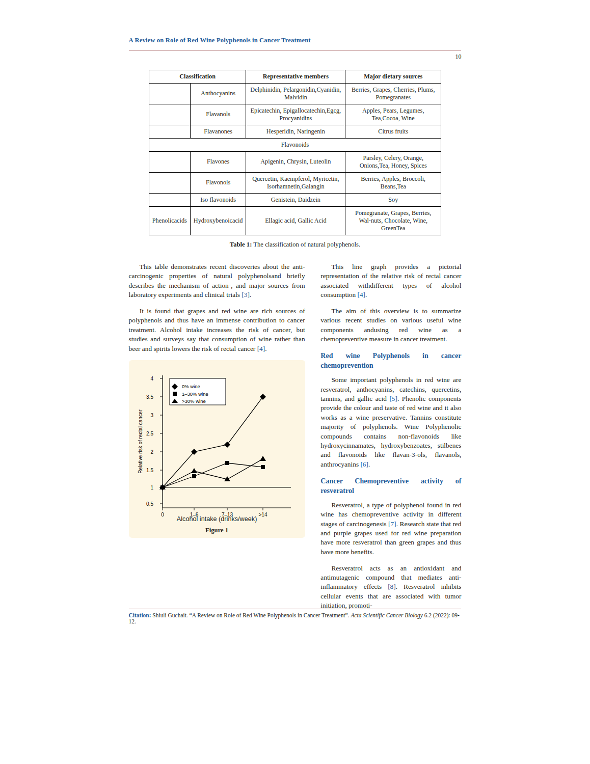A Review on Role of Red Wine Polyphenols in Cancer Treatment
10
| Classification | Representative members | Major dietary sources |
| --- | --- | --- |
| | Anthocyanins | Delphinidin, Pelargonidin,Cyanidin, Malvidin | Berries, Grapes, Cherries, Plums, Pomegranates |
| | Flavanols | Epicatechin, Epigallocatechin,Egcg, Procyanidins | Apples, Pears, Legumes, Tea,Cocoa, Wine |
| | Flavanones | Hesperidin, Naringenin | Citrus fruits |
| Flavonoids |
| | Flavones | Apigenin, Chrysin, Luteolin | Parsley, Celery, Orange, Onions,Tea, Honey, Spices |
| | Flavonols | Quercetin, Kaempferol, Myricetin, Isorhamnetin,Galangin | Berries, Apples, Broccoli, Beans,Tea |
| | Iso flavonoids | Genistein, Daidzein | Soy |
| Phenolicacids | Hydroxybenoicacid | Ellagic acid, Gallic Acid | Pomegranate, Grapes, Berries, Wal-nuts, Chocolate, Wine, GreenTea |
Table 1: The classification of natural polyphenols.
This table demonstrates recent discoveries about the anti-carcinogenic properties of natural polyphenolsand briefly describes the mechanism of action-, and major sources from laboratory experiments and clinical trials [3].
It is found that grapes and red wine are rich sources of polyphenols and thus have an immense contribution to cancer treatment. Alcohol intake increases the risk of cancer, but studies and surveys say that consumption of wine rather than beer and spirits lowers the risk of rectal cancer [4].
4 3.5 3 2.5 2 1.5 1 0.5 0 1–6 7–13 >14 0% wine 1–30% wine >30% wine Relative risk of rectal cancer
Alcohol intake (drinks/week)
Figure 1
This line graph provides a pictorial representation of the relative risk of rectal cancer associated withdifferent types of alcohol consumption [4].
The aim of this overview is to summarize various recent studies on various useful wine components andusing red wine as a chemopreventive measure in cancer treatment.
Red wine Polyphenols in cancer chemoprevention
Some important polyphenols in red wine are resveratrol, anthocyanins, catechins, quercetins, tannins, and gallic acid [5]. Phenolic components provide the colour and taste of red wine and it also works as a wine preservative. Tannins constitute majority of polyphenols. Wine Polyphenolic compounds contains non-flavonoids like hydroxycinnamates, hydroxybenzoates, stilbenes and flavonoids like flavan-3-ols, flavanols, anthrocyanins [6].
Cancer Chemopreventive activity of resveratrol
Resveratrol, a type of polyphenol found in red wine has chemopreventive activity in different stages of carcinogenesis [7]. Research state that red and purple grapes used for red wine preparation have more resveratrol than green grapes and thus have more benefits.
Resveratrol acts as an antioxidant and antimutagenic compound that mediates anti-inflammatory effects [8]. Resveratrol inhibits cellular events that are associated with tumor initiation, promoti-
Citation: Shiuli Guchait. “A Review on Role of Red Wine Polyphenols in Cancer Treatment”. Acta Scientific Cancer Biology 6.2 (2022): 09-12.